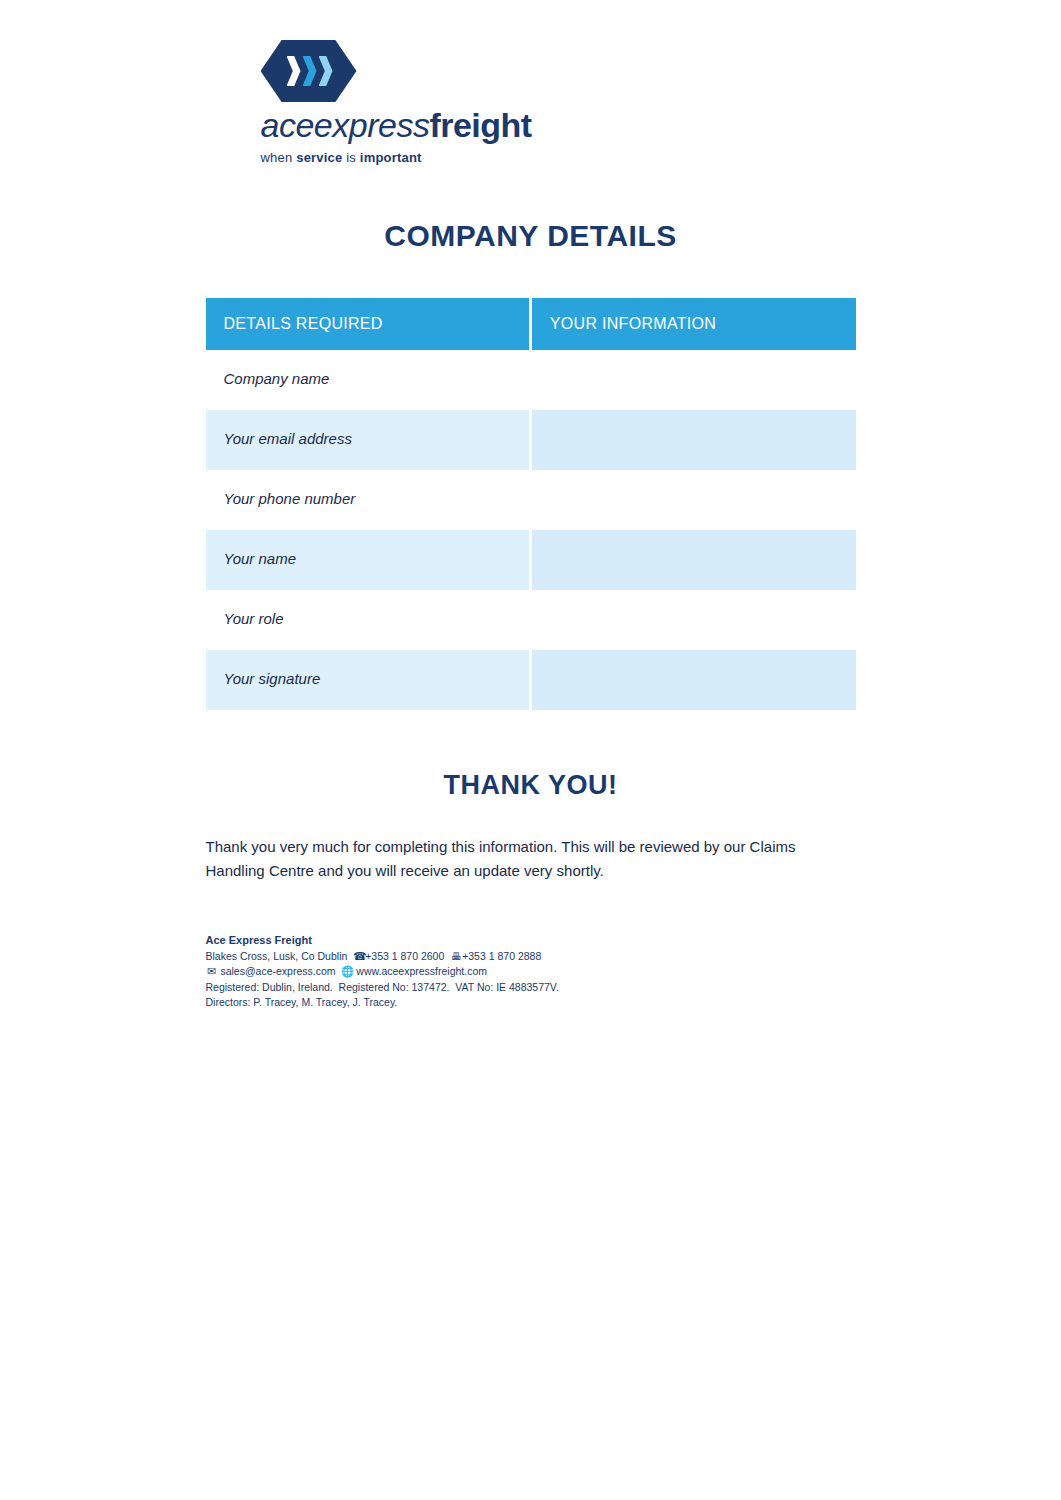ace expressfreight
when service is important
COMPANY DETAILS
| DETAILS REQUIRED | YOUR INFORMATION |
| --- | --- |
| Company name | |
| Your email address | |
| Your phone number | |
| Your name | |
| Your role | |
| Your signature | |
THANK YOU!
Thank you very much for completing this information. This will be reviewed by our Claims Handling Centre and you will receive an update very shortly.
Ace Express Freight
Blakes Cross, Lusk, Co Dublin ☎+353 1 870 2600 🖶+353 1 870 2888
✉ sales@ace-express.com 🌐 www.aceexpressfreight.com
Registered: Dublin, Ireland. Registered No: 137472. VAT No: IE 4883577V.
Directors: P. Tracey, M. Tracey, J. Tracey.